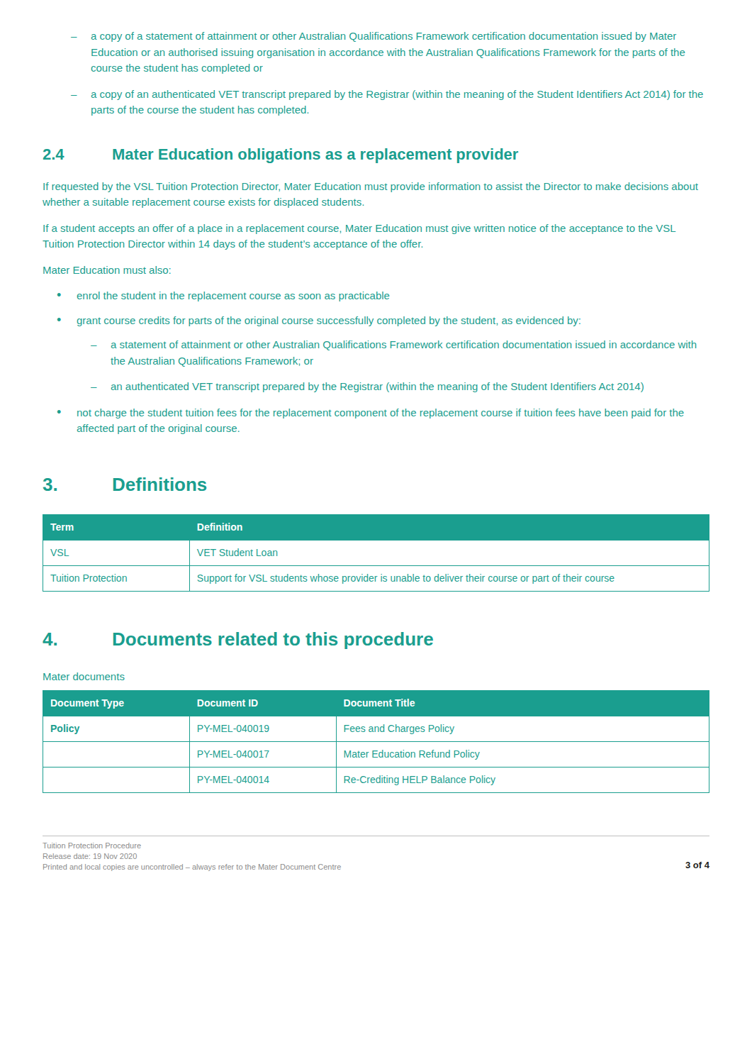a copy of a statement of attainment or other Australian Qualifications Framework certification documentation issued by Mater Education or an authorised issuing organisation in accordance with the Australian Qualifications Framework for the parts of the course the student has completed or
a copy of an authenticated VET transcript prepared by the Registrar (within the meaning of the Student Identifiers Act 2014) for the parts of the course the student has completed.
2.4 Mater Education obligations as a replacement provider
If requested by the VSL Tuition Protection Director, Mater Education must provide information to assist the Director to make decisions about whether a suitable replacement course exists for displaced students.
If a student accepts an offer of a place in a replacement course, Mater Education must give written notice of the acceptance to the VSL Tuition Protection Director within 14 days of the student’s acceptance of the offer.
Mater Education must also:
enrol the student in the replacement course as soon as practicable
grant course credits for parts of the original course successfully completed by the student, as evidenced by:
a statement of attainment or other Australian Qualifications Framework certification documentation issued in accordance with the Australian Qualifications Framework; or
an authenticated VET transcript prepared by the Registrar (within the meaning of the Student Identifiers Act 2014)
not charge the student tuition fees for the replacement component of the replacement course if tuition fees have been paid for the affected part of the original course.
3. Definitions
| Term | Definition |
| --- | --- |
| VSL | VET Student Loan |
| Tuition Protection | Support for VSL students whose provider is unable to deliver their course or part of their course |
4. Documents related to this procedure
Mater documents
| Document Type | Document ID | Document Title |
| --- | --- | --- |
| Policy | PY-MEL-040019 | Fees and Charges Policy |
| | PY-MEL-040017 | Mater Education Refund Policy |
| | PY-MEL-040014 | Re-Crediting HELP Balance Policy |
Tuition Protection Procedure
Release date: 19 Nov 2020
Printed and local copies are uncontrolled – always refer to the Mater Document Centre
3 of 4